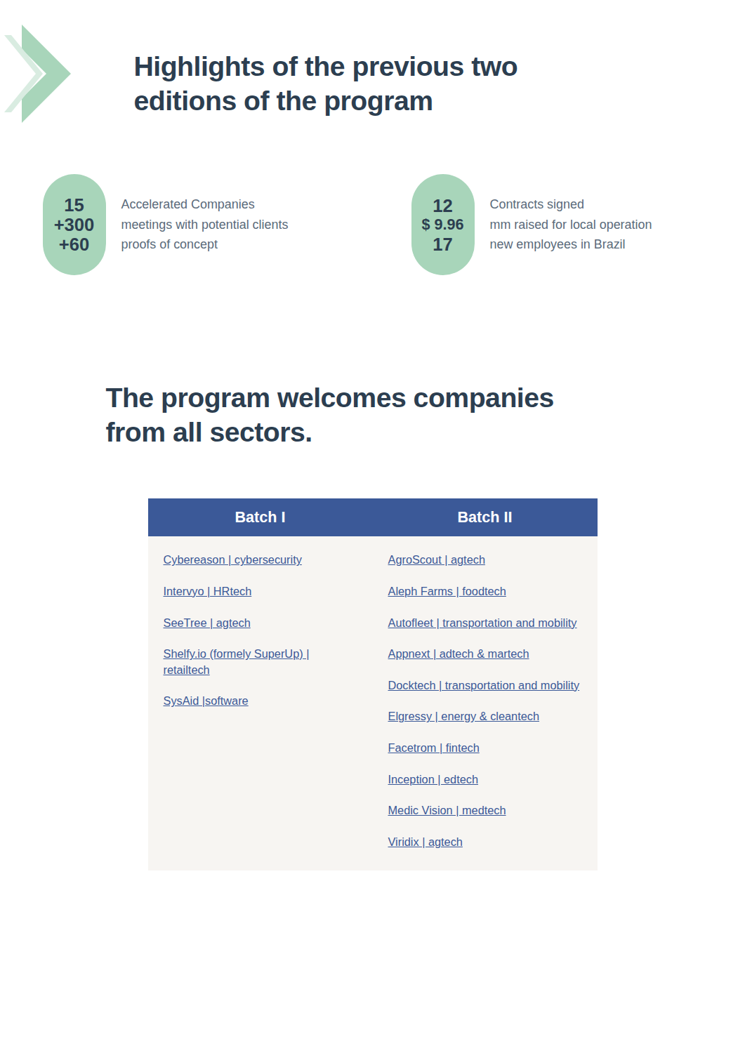Highlights of the previous two
editions of the program
15
+300
+60
Accelerated Companies
meetings with potential clients
proofs of concept
12
$ 9.96
17
Contracts signed
mm raised for local operation
new employees in Brazil
The program welcomes companies
from all sectors.
| Batch I | Batch II |
| --- | --- |
| Cybereason / cybersecurity Intervyo / HRtech SeeTree / agtech Shelfy.io (formely SuperUp) / retailtech SysAid /software | AgroScout / agtech Aleph Farms / foodtech Autofleet / transportation and mobility Appnext / adtech & martech Docktech / transportation and mobility Elgressy / energy & cleantech Facetrom / fintech Inception / edtech Medic Vision / medtech Viridix / agtech |